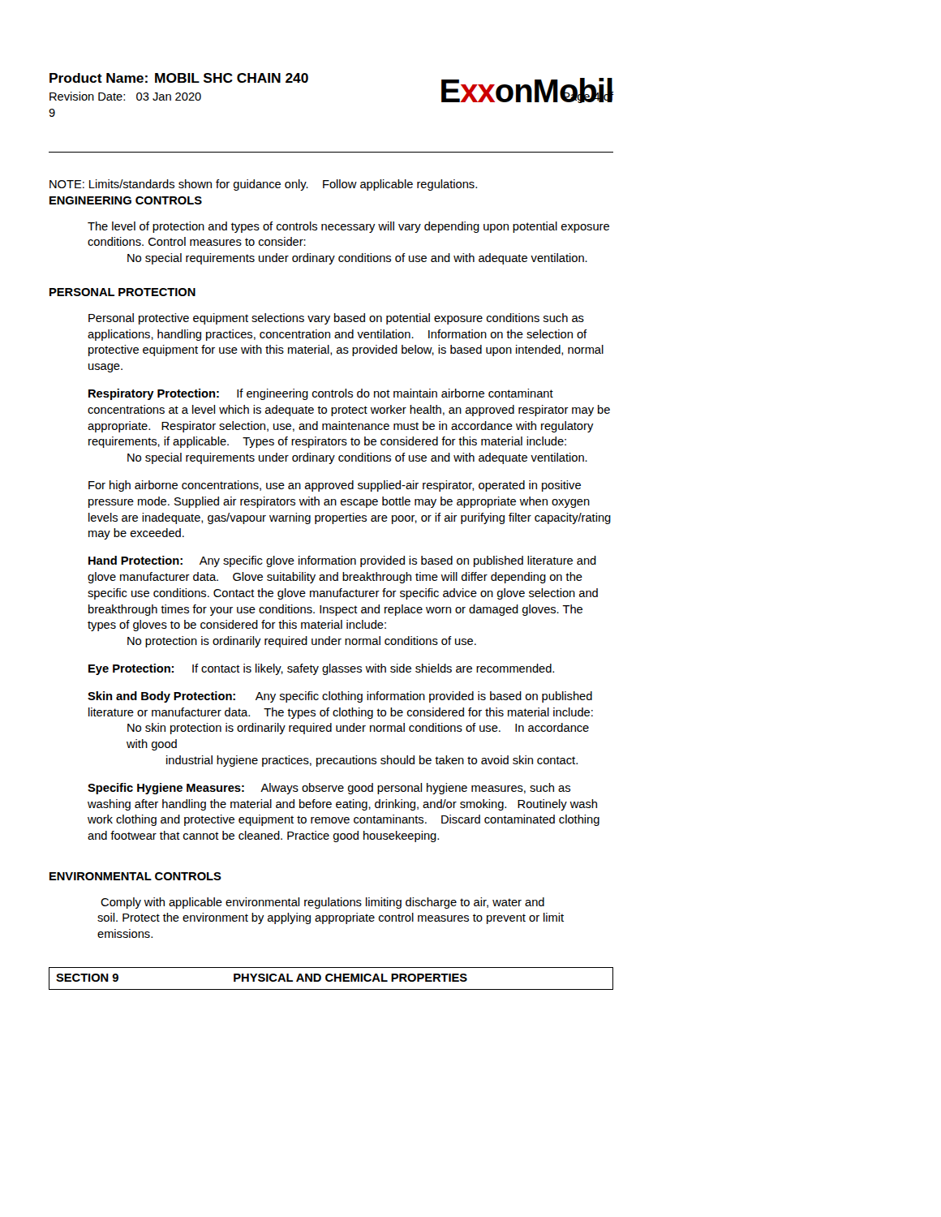ExxonMobil
Product Name: MOBIL SHC CHAIN 240
Revision Date: 03 Jan 2020 Page 4 of
9
NOTE: Limits/standards shown for guidance only. Follow applicable regulations.
Engineering Controls
The level of protection and types of controls necessary will vary depending upon potential exposure conditions. Control measures to consider:
No special requirements under ordinary conditions of use and with adequate ventilation.
Personal Protection
Personal protective equipment selections vary based on potential exposure conditions such as applications, handling practices, concentration and ventilation. Information on the selection of protective equipment for use with this material, as provided below, is based upon intended, normal usage.
Respiratory Protection: If engineering controls do not maintain airborne contaminant concentrations at a level which is adequate to protect worker health, an approved respirator may be appropriate. Respirator selection, use, and maintenance must be in accordance with regulatory requirements, if applicable. Types of respirators to be considered for this material include:
No special requirements under ordinary conditions of use and with adequate ventilation.
For high airborne concentrations, use an approved supplied-air respirator, operated in positive pressure mode. Supplied air respirators with an escape bottle may be appropriate when oxygen levels are inadequate, gas/vapour warning properties are poor, or if air purifying filter capacity/rating may be exceeded.
Hand Protection: Any specific glove information provided is based on published literature and glove manufacturer data. Glove suitability and breakthrough time will differ depending on the specific use conditions. Contact the glove manufacturer for specific advice on glove selection and breakthrough times for your use conditions. Inspect and replace worn or damaged gloves. The types of gloves to be considered for this material include:
No protection is ordinarily required under normal conditions of use.
Eye Protection: If contact is likely, safety glasses with side shields are recommended.
Skin and Body Protection: Any specific clothing information provided is based on published literature or manufacturer data. The types of clothing to be considered for this material include:
No skin protection is ordinarily required under normal conditions of use. In accordance with good
industrial hygiene practices, precautions should be taken to avoid skin contact.
Specific Hygiene Measures: Always observe good personal hygiene measures, such as washing after handling the material and before eating, drinking, and/or smoking. Routinely wash work clothing and protective equipment to remove contaminants. Discard contaminated clothing and footwear that cannot be cleaned. Practice good housekeeping.
Environmental Controls
Comply with applicable environmental regulations limiting discharge to air, water and
soil. Protect the environment by applying appropriate control measures to prevent or limit
emissions.
SECTION 9 PHYSICAL AND CHEMICAL PROPERTIES